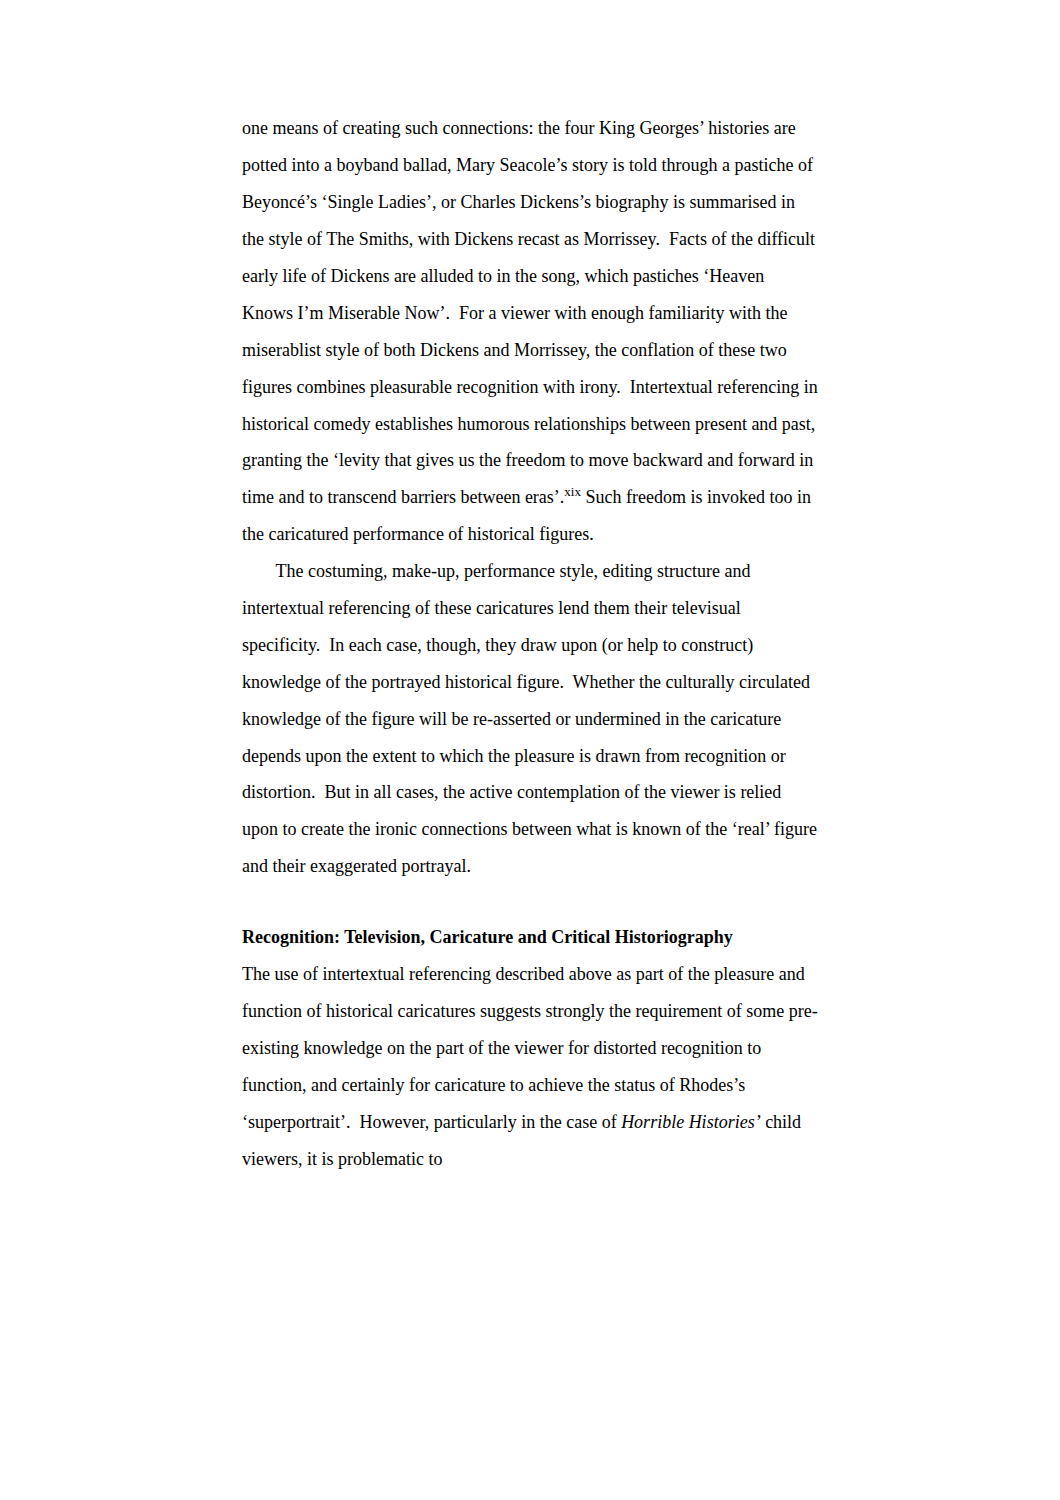one means of creating such connections: the four King Georges’ histories are potted into a boyband ballad, Mary Seacole’s story is told through a pastiche of Beyoncé’s ‘Single Ladies’, or Charles Dickens’s biography is summarised in the style of The Smiths, with Dickens recast as Morrissey. Facts of the difficult early life of Dickens are alluded to in the song, which pastiches ‘Heaven Knows I’m Miserable Now’. For a viewer with enough familiarity with the miserablist style of both Dickens and Morrissey, the conflation of these two figures combines pleasurable recognition with irony. Intertextual referencing in historical comedy establishes humorous relationships between present and past, granting the ‘levity that gives us the freedom to move backward and forward in time and to transcend barriers between eras’.xix Such freedom is invoked too in the caricatured performance of historical figures.
The costuming, make-up, performance style, editing structure and intertextual referencing of these caricatures lend them their televisual specificity. In each case, though, they draw upon (or help to construct) knowledge of the portrayed historical figure. Whether the culturally circulated knowledge of the figure will be re-asserted or undermined in the caricature depends upon the extent to which the pleasure is drawn from recognition or distortion. But in all cases, the active contemplation of the viewer is relied upon to create the ironic connections between what is known of the ‘real’ figure and their exaggerated portrayal.
Recognition: Television, Caricature and Critical Historiography
The use of intertextual referencing described above as part of the pleasure and function of historical caricatures suggests strongly the requirement of some pre-existing knowledge on the part of the viewer for distorted recognition to function, and certainly for caricature to achieve the status of Rhodes’s ‘superportrait’. However, particularly in the case of Horrible Histories’ child viewers, it is problematic to